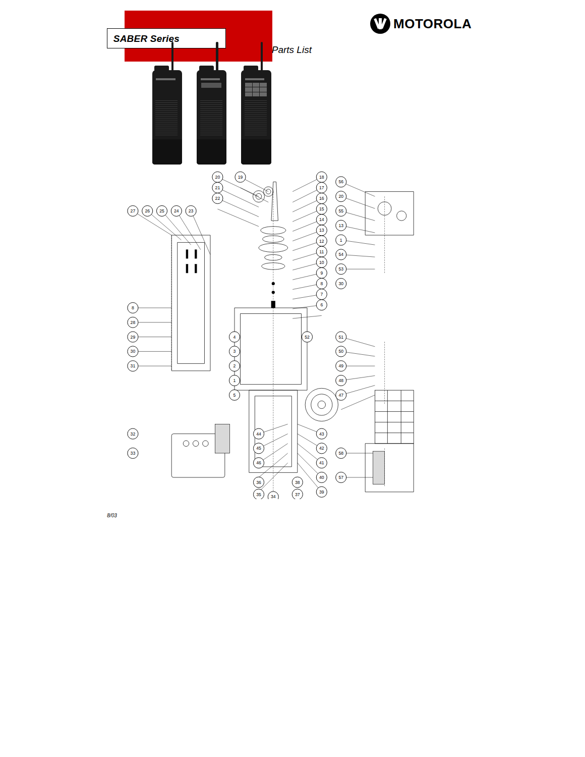SABER Series
Parts List
MOTOROLA
27 26 25 24 23 8 28 29 30 31 32 33 20 21 22 19 18 17 16 15 14 13 12 11 10 9 8 7 6 4 3 2 1 5 56 20 55 13 1 54 53 30 51 50 49 48 47 52 44 45 46 43 42 41 40 39 38 37 36 35 34 58 57
8/03